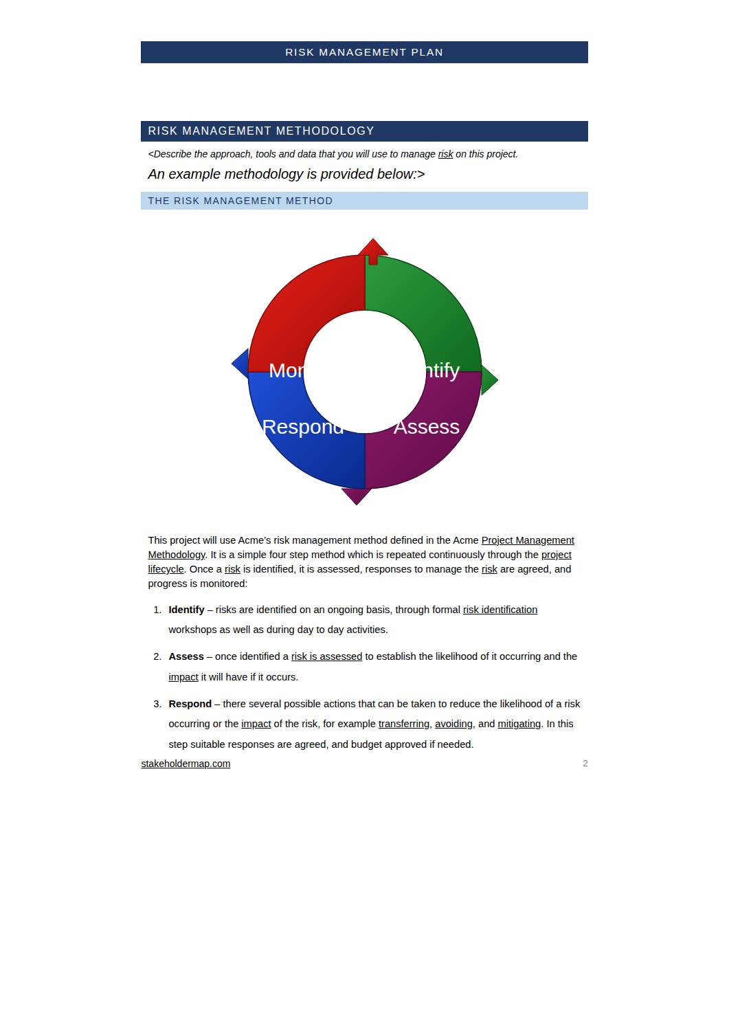RISK MANAGEMENT PLAN
RISK MANAGEMENT METHODOLOGY
<Describe the approach, tools and data that you will use to manage risk on this project.
An example methodology is provided below:>
THE RISK MANAGEMENT METHOD
Identify Assess Respond Monitor
This project will use Acme’s risk management method defined in the Acme Project Management Methodology. It is a simple four step method which is repeated continuously through the project lifecycle. Once a risk is identified, it is assessed, responses to manage the risk are agreed, and progress is monitored:
Identify – risks are identified on an ongoing basis, through formal risk identification workshops as well as during day to day activities.
Assess – once identified a risk is assessed to establish the likelihood of it occurring and the impact it will have if it occurs.
Respond – there several possible actions that can be taken to reduce the likelihood of a risk occurring or the impact of the risk, for example transferring, avoiding, and mitigating. In this step suitable responses are agreed, and budget approved if needed.
stakeholdermap.com 2